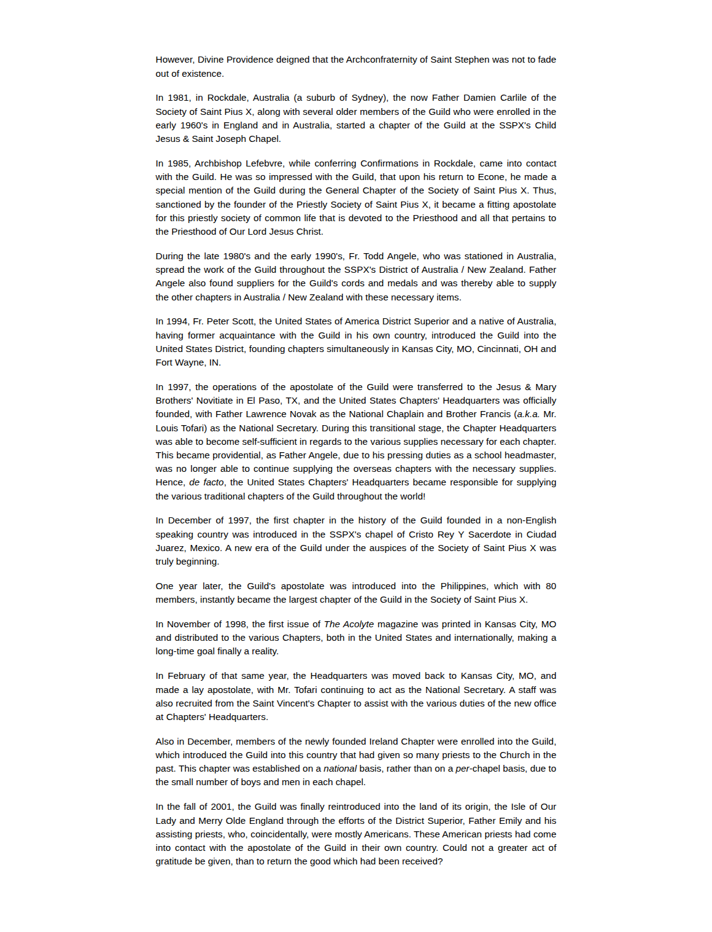However, Divine Providence deigned that the Archconfraternity of Saint Stephen was not to fade out of existence.
In 1981, in Rockdale, Australia (a suburb of Sydney), the now Father Damien Carlile of the Society of Saint Pius X, along with several older members of the Guild who were enrolled in the early 1960's in England and in Australia, started a chapter of the Guild at the SSPX's Child Jesus & Saint Joseph Chapel.
In 1985, Archbishop Lefebvre, while conferring Confirmations in Rockdale, came into contact with the Guild. He was so impressed with the Guild, that upon his return to Econe, he made a special mention of the Guild during the General Chapter of the Society of Saint Pius X. Thus, sanctioned by the founder of the Priestly Society of Saint Pius X, it became a fitting apostolate for this priestly society of common life that is devoted to the Priesthood and all that pertains to the Priesthood of Our Lord Jesus Christ.
During the late 1980's and the early 1990's, Fr. Todd Angele, who was stationed in Australia, spread the work of the Guild throughout the SSPX's District of Australia / New Zealand. Father Angele also found suppliers for the Guild's cords and medals and was thereby able to supply the other chapters in Australia / New Zealand with these necessary items.
In 1994, Fr. Peter Scott, the United States of America District Superior and a native of Australia, having former acquaintance with the Guild in his own country, introduced the Guild into the United States District, founding chapters simultaneously in Kansas City, MO, Cincinnati, OH and Fort Wayne, IN.
In 1997, the operations of the apostolate of the Guild were transferred to the Jesus & Mary Brothers' Novitiate in El Paso, TX, and the United States Chapters' Headquarters was officially founded, with Father Lawrence Novak as the National Chaplain and Brother Francis (a.k.a. Mr. Louis Tofari) as the National Secretary. During this transitional stage, the Chapter Headquarters was able to become self-sufficient in regards to the various supplies necessary for each chapter. This became providential, as Father Angele, due to his pressing duties as a school headmaster, was no longer able to continue supplying the overseas chapters with the necessary supplies. Hence, de facto, the United States Chapters' Headquarters became responsible for supplying the various traditional chapters of the Guild throughout the world!
In December of 1997, the first chapter in the history of the Guild founded in a non-English speaking country was introduced in the SSPX's chapel of Cristo Rey Y Sacerdote in Ciudad Juarez, Mexico. A new era of the Guild under the auspices of the Society of Saint Pius X was truly beginning.
One year later, the Guild's apostolate was introduced into the Philippines, which with 80 members, instantly became the largest chapter of the Guild in the Society of Saint Pius X.
In November of 1998, the first issue of The Acolyte magazine was printed in Kansas City, MO and distributed to the various Chapters, both in the United States and internationally, making a long-time goal finally a reality.
In February of that same year, the Headquarters was moved back to Kansas City, MO, and made a lay apostolate, with Mr. Tofari continuing to act as the National Secretary. A staff was also recruited from the Saint Vincent's Chapter to assist with the various duties of the new office at Chapters' Headquarters.
Also in December, members of the newly founded Ireland Chapter were enrolled into the Guild, which introduced the Guild into this country that had given so many priests to the Church in the past. This chapter was established on a national basis, rather than on a per-chapel basis, due to the small number of boys and men in each chapel.
In the fall of 2001, the Guild was finally reintroduced into the land of its origin, the Isle of Our Lady and Merry Olde England through the efforts of the District Superior, Father Emily and his assisting priests, who, coincidentally, were mostly Americans. These American priests had come into contact with the apostolate of the Guild in their own country. Could not a greater act of gratitude be given, than to return the good which had been received?